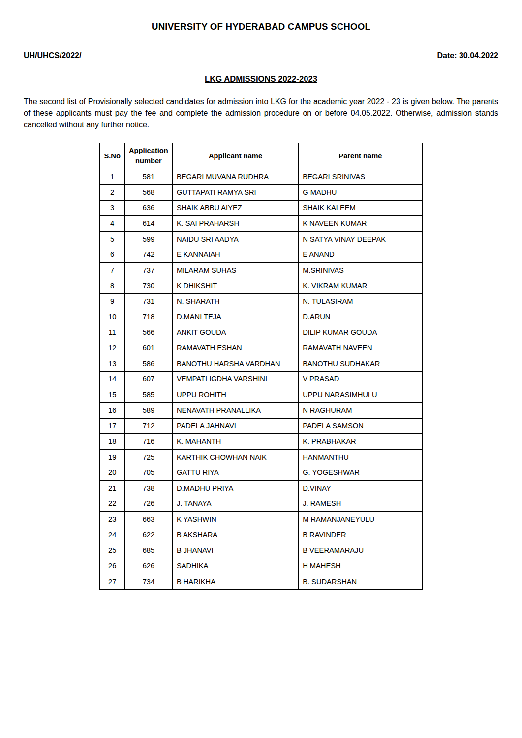UNIVERSITY OF HYDERABAD CAMPUS SCHOOL
UH/UHCS/2022/ Date: 30.04.2022
LKG ADMISSIONS 2022-2023
The second list of Provisionally selected candidates for admission into LKG for the academic year 2022 - 23 is given below. The parents of these applicants must pay the fee and complete the admission procedure on or before 04.05.2022. Otherwise, admission stands cancelled without any further notice.
| S.No | Application number | Applicant name | Parent name |
| --- | --- | --- | --- |
| 1 | 581 | BEGARI MUVANA RUDHRA | BEGARI SRINIVAS |
| 2 | 568 | GUTTAPATI RAMYA SRI | G MADHU |
| 3 | 636 | SHAIK ABBU AIYEZ | SHAIK KALEEM |
| 4 | 614 | K. SAI PRAHARSH | K NAVEEN KUMAR |
| 5 | 599 | NAIDU SRI AADYA | N SATYA VINAY DEEPAK |
| 6 | 742 | E KANNAIAH | E ANAND |
| 7 | 737 | MILARAM SUHAS | M.SRINIVAS |
| 8 | 730 | K DHIKSHIT | K. VIKRAM KUMAR |
| 9 | 731 | N. SHARATH | N. TULASIRAM |
| 10 | 718 | D.MANI TEJA | D.ARUN |
| 11 | 566 | ANKIT GOUDA | DILIP KUMAR GOUDA |
| 12 | 601 | RAMAVATH ESHAN | RAMAVATH NAVEEN |
| 13 | 586 | BANOTHU HARSHA VARDHAN | BANOTHU SUDHAKAR |
| 14 | 607 | VEMPATI IGDHA VARSHINI | V PRASAD |
| 15 | 585 | UPPU ROHITH | UPPU NARASIMHULU |
| 16 | 589 | NENAVATH PRANALLIKA | N RAGHURAM |
| 17 | 712 | PADELA JAHNAVI | PADELA SAMSON |
| 18 | 716 | K. MAHANTH | K. PRABHAKAR |
| 19 | 725 | KARTHIK CHOWHAN NAIK | HANMANTHU |
| 20 | 705 | GATTU RIYA | G. YOGESHWAR |
| 21 | 738 | D.MADHU PRIYA | D.VINAY |
| 22 | 726 | J. TANAYA | J. RAMESH |
| 23 | 663 | K YASHWIN | M RAMANJANEYULU |
| 24 | 622 | B AKSHARA | B RAVINDER |
| 25 | 685 | B JHANAVI | B VEERAMARAJU |
| 26 | 626 | SADHIKA | H MAHESH |
| 27 | 734 | B HARIKHA | B. SUDARSHAN |